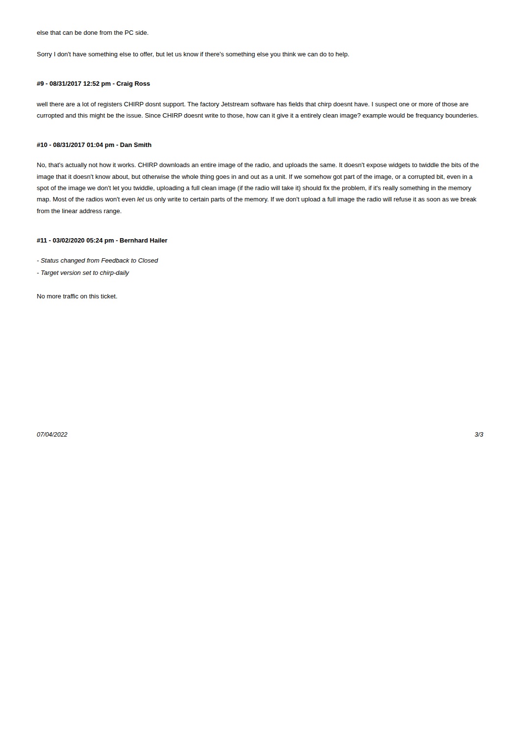else that can be done from the PC side.
Sorry I don't have something else to offer, but let us know if there's something else you think we can do to help.
#9 - 08/31/2017 12:52 pm - Craig Ross
well there are a lot of registers CHIRP dosnt support. The factory Jetstream software has fields that chirp doesnt have. I suspect one or more of those are curropted and this might be the issue. Since CHIRP doesnt write to those, how can it give it a entirely clean image? example would be frequancy bounderies.
#10 - 08/31/2017 01:04 pm - Dan Smith
No, that's actually not how it works. CHIRP downloads an entire image of the radio, and uploads the same. It doesn't expose widgets to twiddle the bits of the image that it doesn't know about, but otherwise the whole thing goes in and out as a unit. If we somehow got part of the image, or a corrupted bit, even in a spot of the image we don't let you twiddle, uploading a full clean image (if the radio will take it) should fix the problem, if it's really something in the memory map. Most of the radios won't even let us only write to certain parts of the memory. If we don't upload a full image the radio will refuse it as soon as we break from the linear address range.
#11 - 03/02/2020 05:24 pm - Bernhard Hailer
- Status changed from Feedback to Closed
- Target version set to chirp-daily
No more traffic on this ticket.
07/04/2022 3/3